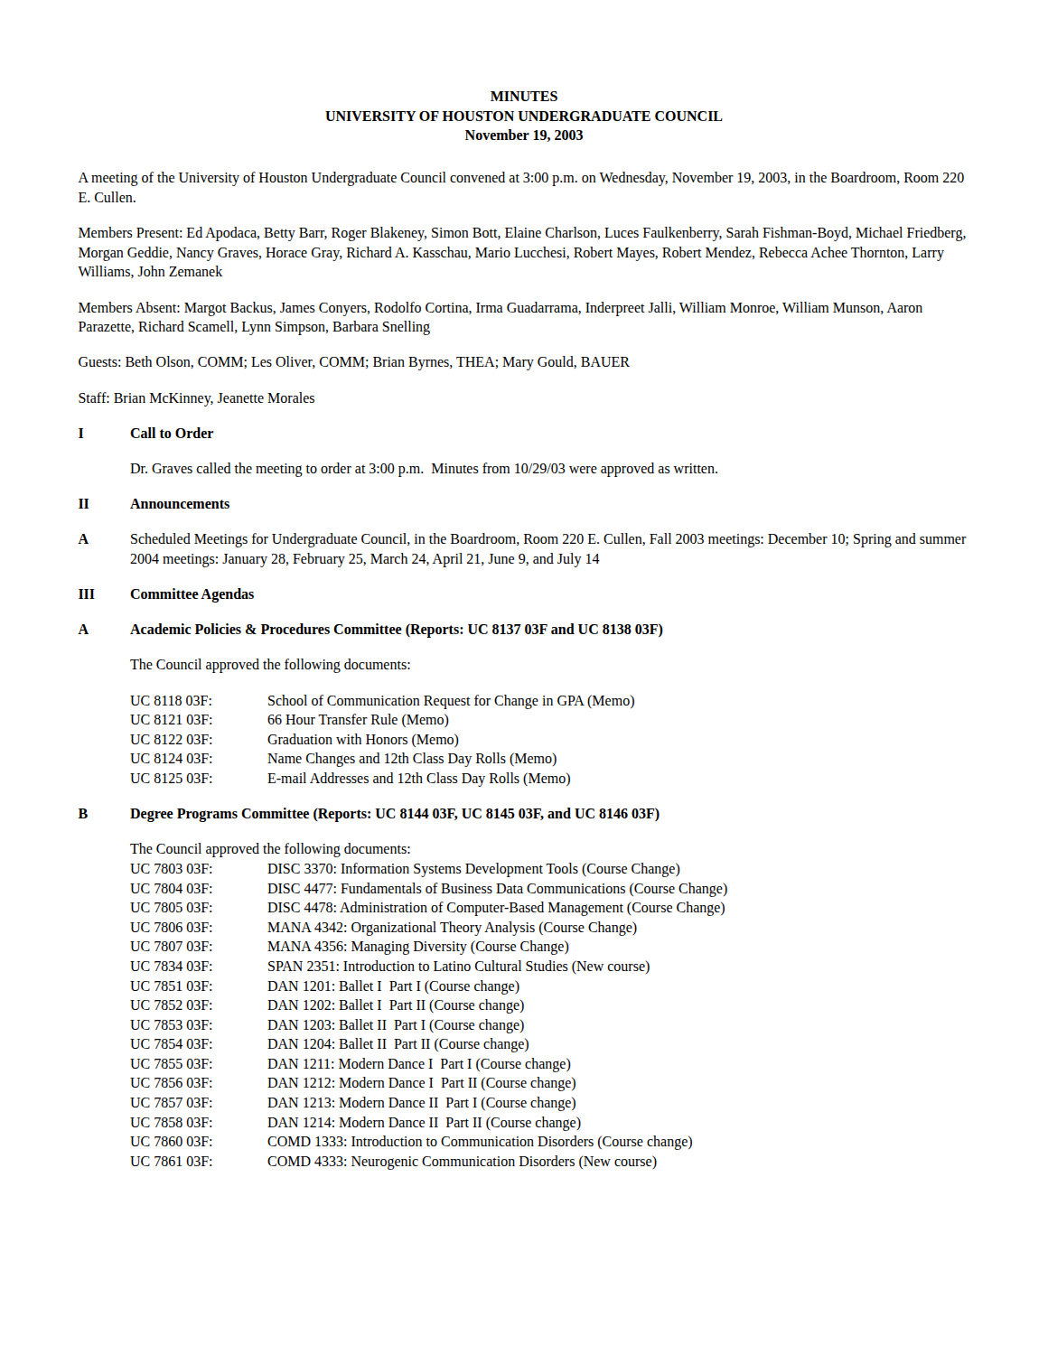MINUTES
UNIVERSITY OF HOUSTON UNDERGRADUATE COUNCIL
November 19, 2003
A meeting of the University of Houston Undergraduate Council convened at 3:00 p.m. on Wednesday, November 19, 2003, in the Boardroom, Room 220 E. Cullen.
Members Present: Ed Apodaca, Betty Barr, Roger Blakeney, Simon Bott, Elaine Charlson, Luces Faulkenberry, Sarah Fishman-Boyd, Michael Friedberg, Morgan Geddie, Nancy Graves, Horace Gray, Richard A. Kasschau, Mario Lucchesi, Robert Mayes, Robert Mendez, Rebecca Achee Thornton, Larry Williams, John Zemanek
Members Absent: Margot Backus, James Conyers, Rodolfo Cortina, Irma Guadarrama, Inderpreet Jalli, William Monroe, William Munson, Aaron Parazette, Richard Scamell, Lynn Simpson, Barbara Snelling
Guests: Beth Olson, COMM; Les Oliver, COMM; Brian Byrnes, THEA; Mary Gould, BAUER
Staff: Brian McKinney, Jeanette Morales
I
Call to Order
Dr. Graves called the meeting to order at 3:00 p.m. Minutes from 10/29/03 were approved as written.
II
Announcements
A
Scheduled Meetings for Undergraduate Council, in the Boardroom, Room 220 E. Cullen, Fall 2003 meetings: December 10; Spring and summer 2004 meetings: January 28, February 25, March 24, April 21, June 9, and July 14
III
Committee Agendas
A
Academic Policies & Procedures Committee (Reports: UC 8137 03F and UC 8138 03F)
The Council approved the following documents:
UC 8118 03F:
School of Communication Request for Change in GPA (Memo)
UC 8121 03F:
66 Hour Transfer Rule (Memo)
UC 8122 03F:
Graduation with Honors (Memo)
UC 8124 03F:
Name Changes and 12th Class Day Rolls (Memo)
UC 8125 03F:
E-mail Addresses and 12th Class Day Rolls (Memo)
B
Degree Programs Committee (Reports: UC 8144 03F, UC 8145 03F, and UC 8146 03F)
The Council approved the following documents:
UC 7803 03F:
DISC 3370: Information Systems Development Tools (Course Change)
UC 7804 03F:
DISC 4477: Fundamentals of Business Data Communications (Course Change)
UC 7805 03F:
DISC 4478: Administration of Computer-Based Management (Course Change)
UC 7806 03F:
MANA 4342: Organizational Theory Analysis (Course Change)
UC 7807 03F:
MANA 4356: Managing Diversity (Course Change)
UC 7834 03F:
SPAN 2351: Introduction to Latino Cultural Studies (New course)
UC 7851 03F:
DAN 1201: Ballet I Part I (Course change)
UC 7852 03F:
DAN 1202: Ballet I Part II (Course change)
UC 7853 03F:
DAN 1203: Ballet II Part I (Course change)
UC 7854 03F:
DAN 1204: Ballet II Part II (Course change)
UC 7855 03F:
DAN 1211: Modern Dance I Part I (Course change)
UC 7856 03F:
DAN 1212: Modern Dance I Part II (Course change)
UC 7857 03F:
DAN 1213: Modern Dance II Part I (Course change)
UC 7858 03F:
DAN 1214: Modern Dance II Part II (Course change)
UC 7860 03F:
COMD 1333: Introduction to Communication Disorders (Course change)
UC 7861 03F:
COMD 4333: Neurogenic Communication Disorders (New course)